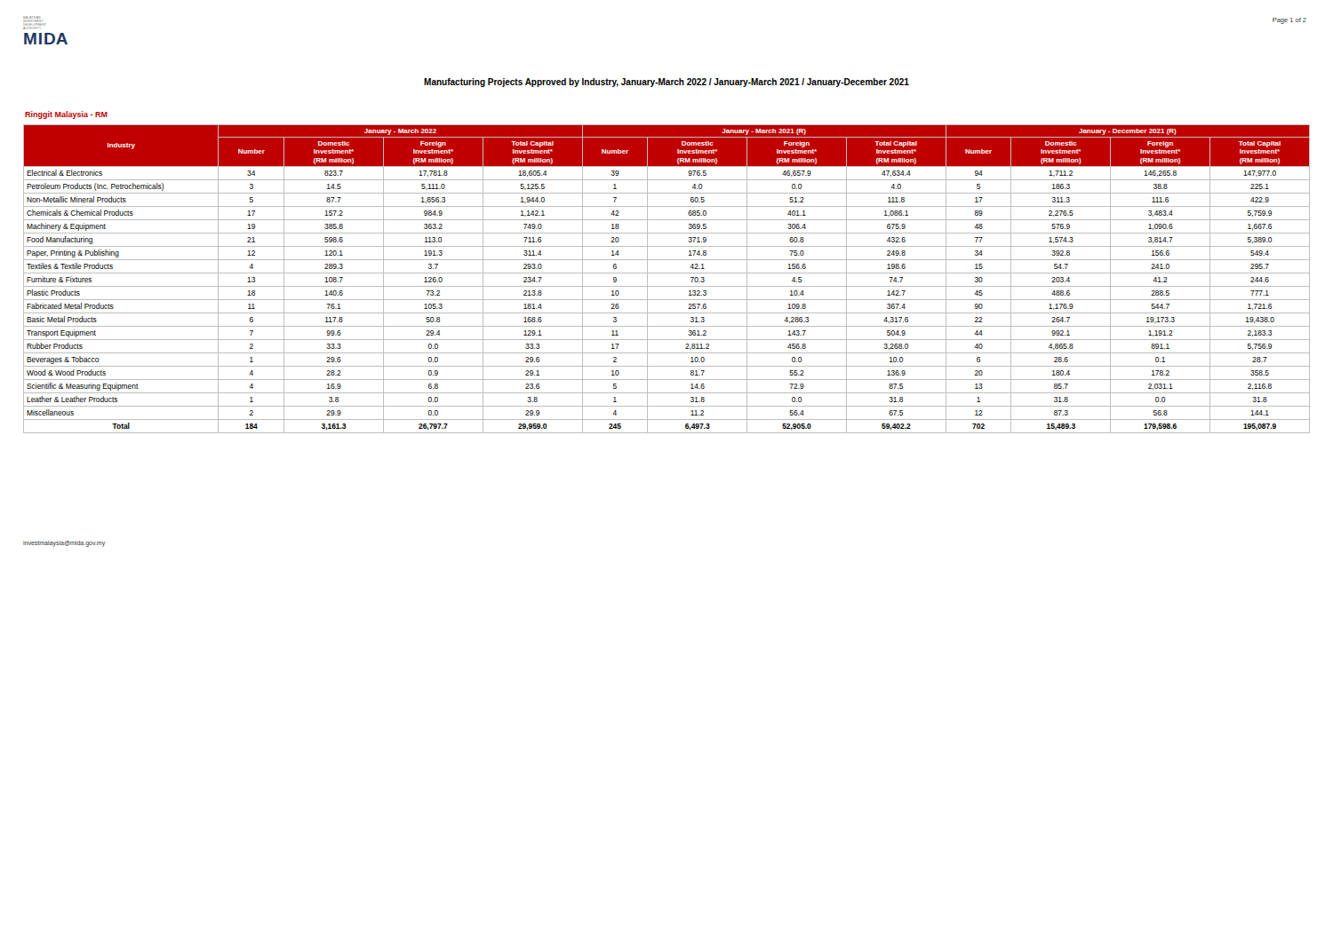Page 1 of 2
MALAYSIAN
INVESTMENT
DEVELOPMENT
AUTHORITY
MIDA
Manufacturing Projects Approved by Industry, January-March 2022 / January-March 2021 / January-December 2021
Ringgit Malaysia - RM
| Industry | January - March 2022 | January - March 2021 (R) | January - December 2021 (R) |
| --- | --- | --- | --- |
| Number | Domestic Investment* (RM million) | Foreign Investment* (RM million) | Total Capital Investment* (RM million) | Number | Domestic Investment* (RM million) | Foreign Investment* (RM million) | Total Capital Investment* (RM million) | Number | Domestic Investment* (RM million) | Foreign Investment* (RM million) | Total Capital Investment* (RM million) |
| Electrical & Electronics | 34 | 823.7 | 17,781.8 | 18,605.4 | 39 | 976.5 | 46,657.9 | 47,634.4 | 94 | 1,711.2 | 146,265.8 | 147,977.0 |
| Petroleum Products (Inc. Petrochemicals) | 3 | 14.5 | 5,111.0 | 5,125.5 | 1 | 4.0 | 0.0 | 4.0 | 5 | 186.3 | 38.8 | 225.1 |
| Non-Metallic Mineral Products | 5 | 87.7 | 1,856.3 | 1,944.0 | 7 | 60.5 | 51.2 | 111.8 | 17 | 311.3 | 111.6 | 422.9 |
| Chemicals & Chemical Products | 17 | 157.2 | 984.9 | 1,142.1 | 42 | 685.0 | 401.1 | 1,086.1 | 89 | 2,276.5 | 3,483.4 | 5,759.9 |
| Machinery & Equipment | 19 | 385.8 | 363.2 | 749.0 | 18 | 369.5 | 306.4 | 675.9 | 48 | 576.9 | 1,090.6 | 1,667.6 |
| Food Manufacturing | 21 | 598.6 | 113.0 | 711.6 | 20 | 371.9 | 60.8 | 432.6 | 77 | 1,574.3 | 3,814.7 | 5,389.0 |
| Paper, Printing & Publishing | 12 | 120.1 | 191.3 | 311.4 | 14 | 174.8 | 75.0 | 249.8 | 34 | 392.8 | 156.6 | 549.4 |
| Textiles & Textile Products | 4 | 289.3 | 3.7 | 293.0 | 6 | 42.1 | 156.6 | 198.6 | 15 | 54.7 | 241.0 | 295.7 |
| Furniture & Fixtures | 13 | 108.7 | 126.0 | 234.7 | 9 | 70.3 | 4.5 | 74.7 | 30 | 203.4 | 41.2 | 244.6 |
| Plastic Products | 18 | 140.6 | 73.2 | 213.8 | 10 | 132.3 | 10.4 | 142.7 | 45 | 488.6 | 288.5 | 777.1 |
| Fabricated Metal Products | 11 | 76.1 | 105.3 | 181.4 | 26 | 257.6 | 109.8 | 367.4 | 90 | 1,176.9 | 544.7 | 1,721.6 |
| Basic Metal Products | 6 | 117.8 | 50.8 | 168.6 | 3 | 31.3 | 4,286.3 | 4,317.6 | 22 | 264.7 | 19,173.3 | 19,438.0 |
| Transport Equipment | 7 | 99.6 | 29.4 | 129.1 | 11 | 361.2 | 143.7 | 504.9 | 44 | 992.1 | 1,191.2 | 2,183.3 |
| Rubber Products | 2 | 33.3 | 0.0 | 33.3 | 17 | 2,811.2 | 456.8 | 3,268.0 | 40 | 4,865.8 | 891.1 | 5,756.9 |
| Beverages & Tobacco | 1 | 29.6 | 0.0 | 29.6 | 2 | 10.0 | 0.0 | 10.0 | 6 | 28.6 | 0.1 | 28.7 |
| Wood & Wood Products | 4 | 28.2 | 0.9 | 29.1 | 10 | 81.7 | 55.2 | 136.9 | 20 | 180.4 | 178.2 | 358.5 |
| Scientific & Measuring Equipment | 4 | 16.9 | 6.8 | 23.6 | 5 | 14.6 | 72.9 | 87.5 | 13 | 85.7 | 2,031.1 | 2,116.8 |
| Leather & Leather Products | 1 | 3.8 | 0.0 | 3.8 | 1 | 31.8 | 0.0 | 31.8 | 1 | 31.8 | 0.0 | 31.8 |
| Miscellaneous | 2 | 29.9 | 0.0 | 29.9 | 4 | 11.2 | 56.4 | 67.5 | 12 | 87.3 | 56.8 | 144.1 |
| Total | 184 | 3,161.3 | 26,797.7 | 29,959.0 | 245 | 6,497.3 | 52,905.0 | 59,402.2 | 702 | 15,489.3 | 179,598.6 | 195,087.9 |
investmalaysia@mida.gov.my